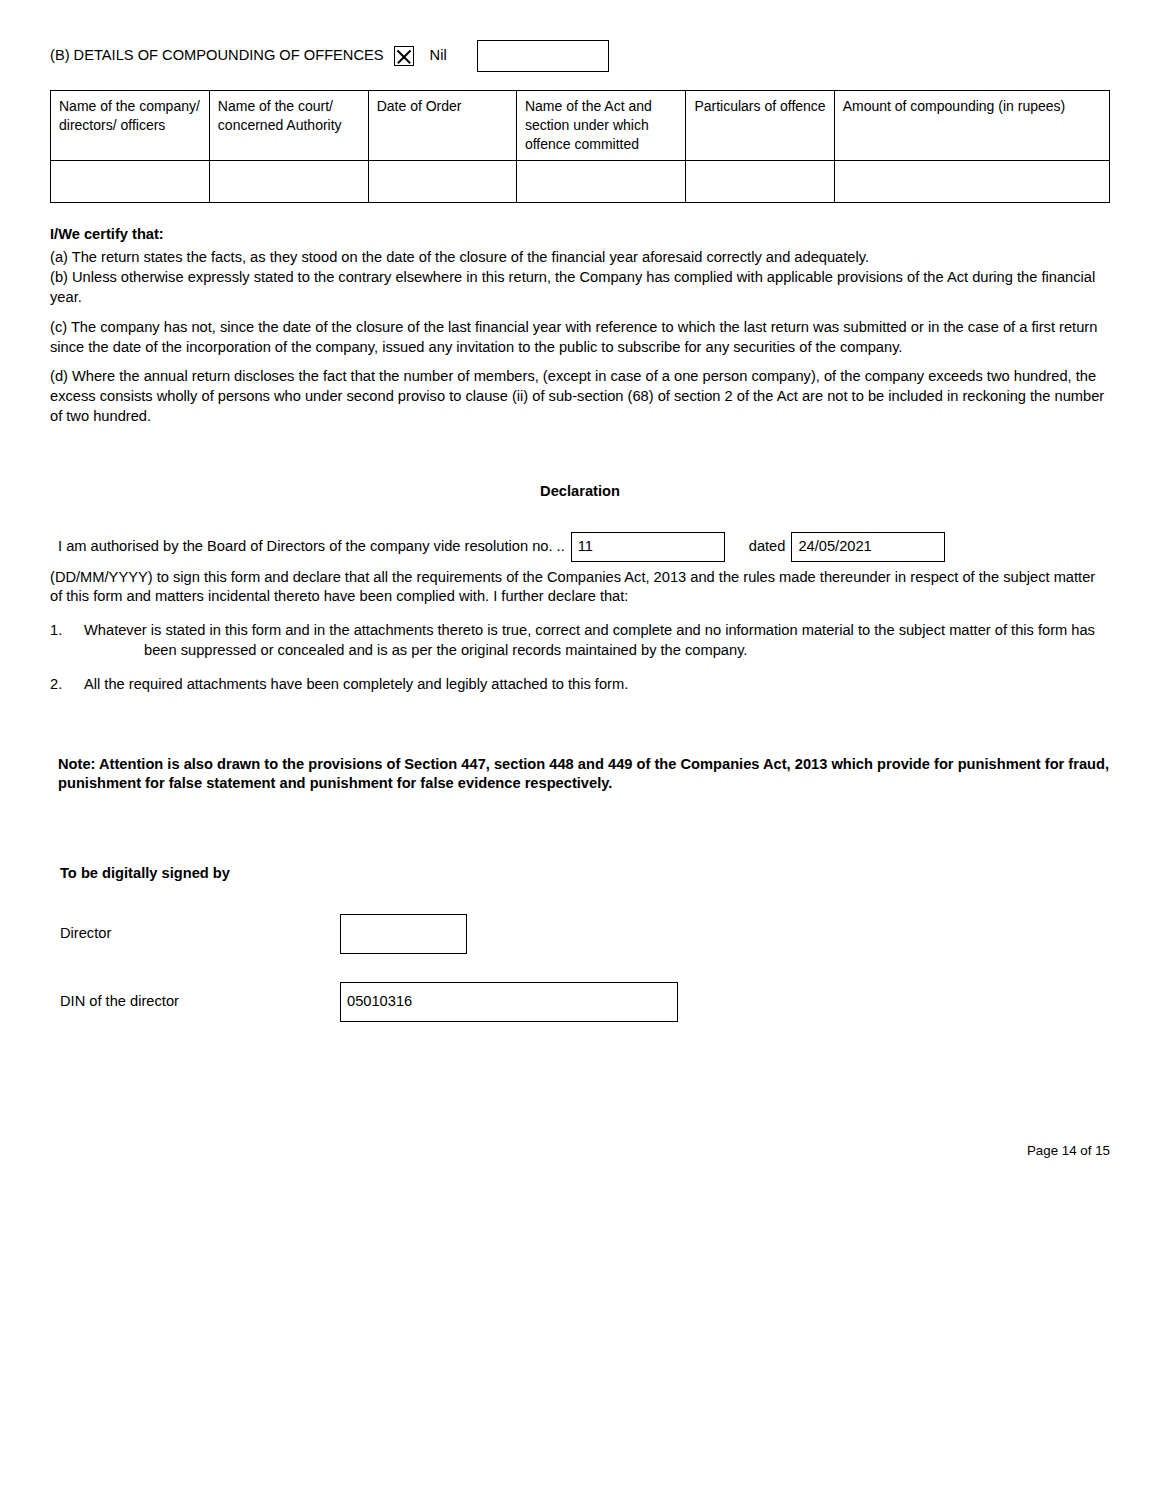(B) DETAILS OF COMPOUNDING OF OFFENCES Nil
| Name of the company/ directors/ officers | Name of the court/ concerned Authority | Date of Order | Name of the Act and section under which offence committed | Particulars of offence | Amount of compounding (in rupees) |
| --- | --- | --- | --- | --- | --- |
I/We certify that:
(a) The return states the facts, as they stood on the date of the closure of the financial year aforesaid correctly and adequately.
(b) Unless otherwise expressly stated to the contrary elsewhere in this return, the Company has complied with applicable provisions of the Act during the financial year.
(c) The company has not, since the date of the closure of the last financial year with reference to which the last return was submitted or in the case of a first return since the date of the incorporation of the company, issued any invitation to the public to subscribe for any securities of the company.
(d) Where the annual return discloses the fact that the number of members, (except in case of a one person company), of the company exceeds two hundred, the excess consists wholly of persons who under second proviso to clause (ii) of sub-section (68) of section 2 of the Act are not to be included in reckoning the number of two hundred.
Declaration
I am authorised by the Board of Directors of the company vide resolution no. .. 11 dated 24/05/2021
(DD/MM/YYYY) to sign this form and declare that all the requirements of the Companies Act, 2013 and the rules made thereunder in respect of the subject matter of this form and matters incidental thereto have been complied with. I further declare that:
1. Whatever is stated in this form and in the attachments thereto is true, correct and complete and no information material to the subject matter of this form has been suppressed or concealed and is as per the original records maintained by the company.
2. All the required attachments have been completely and legibly attached to this form.
Note: Attention is also drawn to the provisions of Section 447, section 448 and 449 of the Companies Act, 2013 which provide for punishment for fraud, punishment for false statement and punishment for false evidence respectively.
To be digitally signed by
Director
DIN of the director 05010316
Page 14 of 15